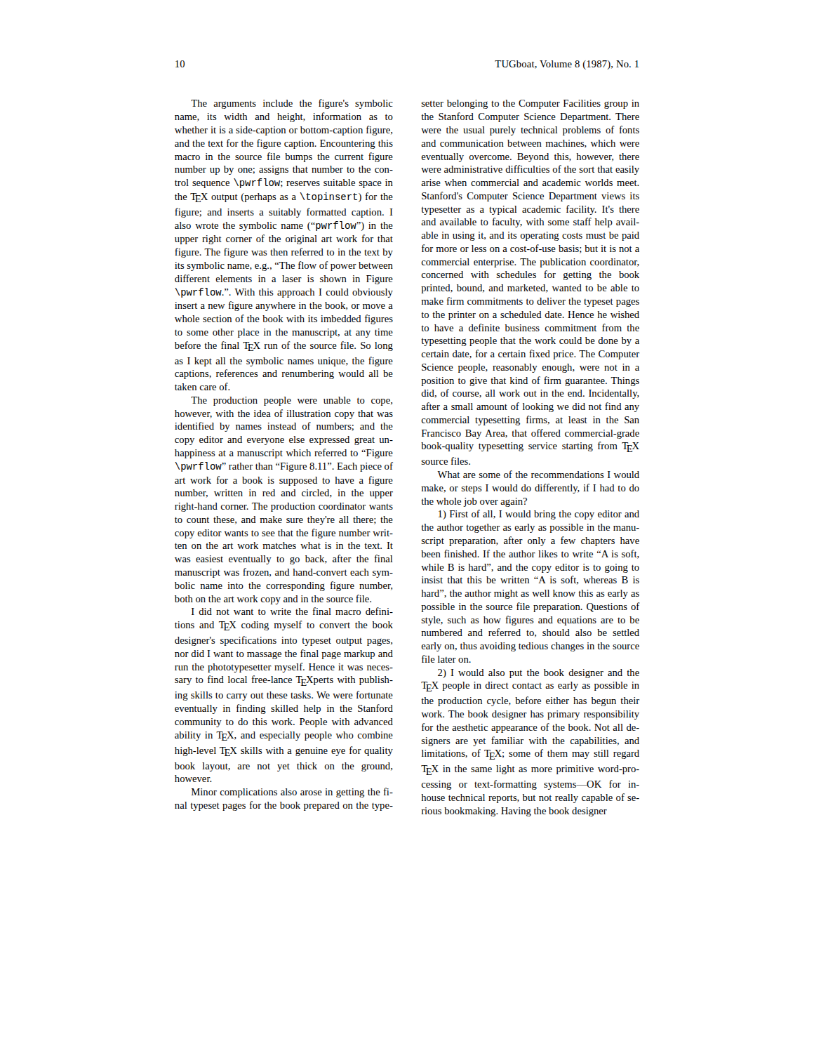10 TUGboat, Volume 8 (1987), No. 1
The arguments include the figure's symbolic name, its width and height, information as to whether it is a side-caption or bottom-caption figure, and the text for the figure caption. Encountering this macro in the source file bumps the current figure number up by one; assigns that number to the control sequence \pwrflow; reserves suitable space in the TEX output (perhaps as a \topinsert) for the figure; and inserts a suitably formatted caption. I also wrote the symbolic name (“pwrflow”) in the upper right corner of the original art work for that figure. The figure was then referred to in the text by its symbolic name, e.g., “The flow of power between different elements in a laser is shown in Figure \pwrflow.”. With this approach I could obviously insert a new figure anywhere in the book, or move a whole section of the book with its imbedded figures to some other place in the manuscript, at any time before the final TEX run of the source file. So long as I kept all the symbolic names unique, the figure captions, references and renumbering would all be taken care of.
The production people were unable to cope, however, with the idea of illustration copy that was identified by names instead of numbers; and the copy editor and everyone else expressed great unhappiness at a manuscript which referred to “Figure \pwrflow” rather than “Figure 8.11”. Each piece of art work for a book is supposed to have a figure number, written in red and circled, in the upper right-hand corner. The production coordinator wants to count these, and make sure they're all there; the copy editor wants to see that the figure number written on the art work matches what is in the text. It was easiest eventually to go back, after the final manuscript was frozen, and hand-convert each symbolic name into the corresponding figure number, both on the art work copy and in the source file.
I did not want to write the final macro definitions and TEX coding myself to convert the book designer's specifications into typeset output pages, nor did I want to massage the final page markup and run the phototypesetter myself. Hence it was necessary to find local free-lance TEXperts with publishing skills to carry out these tasks. We were fortunate eventually in finding skilled help in the Stanford community to do this work. People with advanced ability in TEX, and especially people who combine high-level TEX skills with a genuine eye for quality book layout, are not yet thick on the ground, however.
Minor complications also arose in getting the final typeset pages for the book prepared on the typesetter belonging to the Computer Facilities group in the Stanford Computer Science Department. There were the usual purely technical problems of fonts and communication between machines, which were eventually overcome. Beyond this, however, there were administrative difficulties of the sort that easily arise when commercial and academic worlds meet. Stanford's Computer Science Department views its typesetter as a typical academic facility. It's there and available to faculty, with some staff help available in using it, and its operating costs must be paid for more or less on a cost-of-use basis; but it is not a commercial enterprise. The publication coordinator, concerned with schedules for getting the book printed, bound, and marketed, wanted to be able to make firm commitments to deliver the typeset pages to the printer on a scheduled date. Hence he wished to have a definite business commitment from the typesetting people that the work could be done by a certain date, for a certain fixed price. The Computer Science people, reasonably enough, were not in a position to give that kind of firm guarantee. Things did, of course, all work out in the end. Incidentally, after a small amount of looking we did not find any commercial typesetting firms, at least in the San Francisco Bay Area, that offered commercial-grade book-quality typesetting service starting from TEX source files.
What are some of the recommendations I would make, or steps I would do differently, if I had to do the whole job over again?
1) First of all, I would bring the copy editor and the author together as early as possible in the manuscript preparation, after only a few chapters have been finished. If the author likes to write “A is soft, while B is hard”, and the copy editor is to going to insist that this be written “A is soft, whereas B is hard”, the author might as well know this as early as possible in the source file preparation. Questions of style, such as how figures and equations are to be numbered and referred to, should also be settled early on, thus avoiding tedious changes in the source file later on.
2) I would also put the book designer and the TEX people in direct contact as early as possible in the production cycle, before either has begun their work. The book designer has primary responsibility for the aesthetic appearance of the book. Not all designers are yet familiar with the capabilities, and limitations, of TEX; some of them may still regard TEX in the same light as more primitive word-processing or text-formatting systems—OK for in-house technical reports, but not really capable of serious bookmaking. Having the book designer